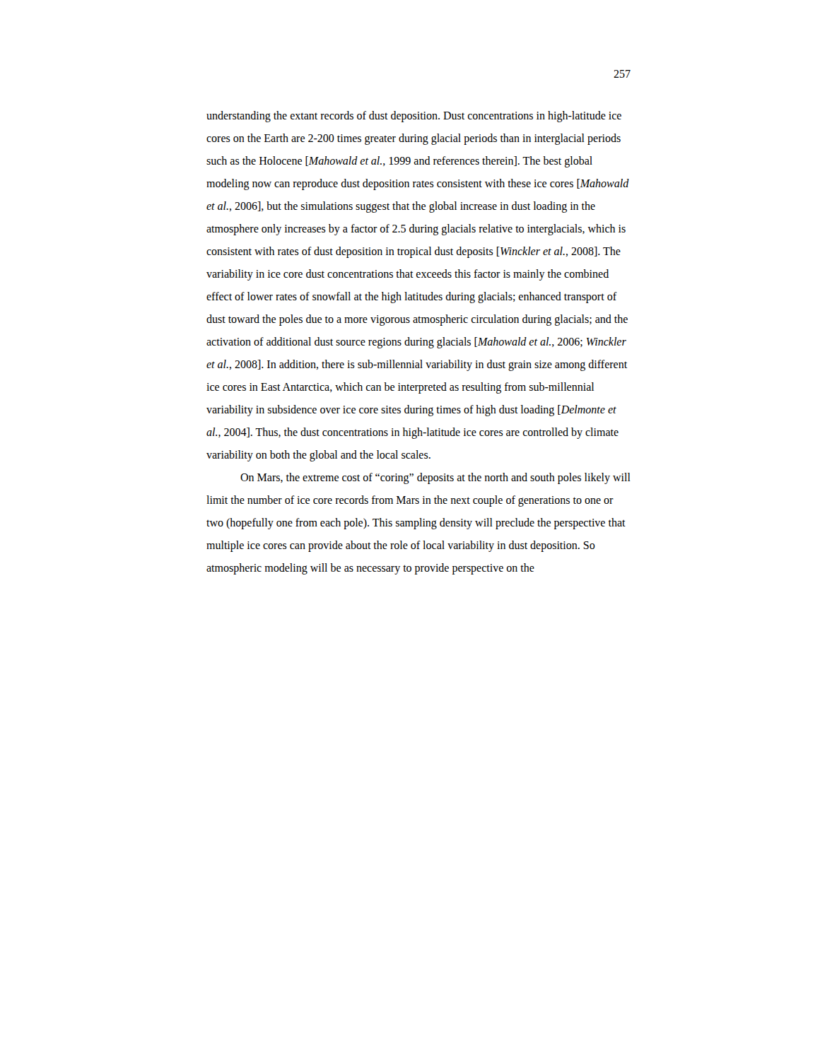257
understanding the extant records of dust deposition. Dust concentrations in high-latitude ice cores on the Earth are 2-200 times greater during glacial periods than in interglacial periods such as the Holocene [Mahowald et al., 1999 and references therein]. The best global modeling now can reproduce dust deposition rates consistent with these ice cores [Mahowald et al., 2006], but the simulations suggest that the global increase in dust loading in the atmosphere only increases by a factor of 2.5 during glacials relative to interglacials, which is consistent with rates of dust deposition in tropical dust deposits [Winckler et al., 2008]. The variability in ice core dust concentrations that exceeds this factor is mainly the combined effect of lower rates of snowfall at the high latitudes during glacials; enhanced transport of dust toward the poles due to a more vigorous atmospheric circulation during glacials; and the activation of additional dust source regions during glacials [Mahowald et al., 2006; Winckler et al., 2008]. In addition, there is sub-millennial variability in dust grain size among different ice cores in East Antarctica, which can be interpreted as resulting from sub-millennial variability in subsidence over ice core sites during times of high dust loading [Delmonte et al., 2004]. Thus, the dust concentrations in high-latitude ice cores are controlled by climate variability on both the global and the local scales.
On Mars, the extreme cost of “coring” deposits at the north and south poles likely will limit the number of ice core records from Mars in the next couple of generations to one or two (hopefully one from each pole). This sampling density will preclude the perspective that multiple ice cores can provide about the role of local variability in dust deposition. So atmospheric modeling will be as necessary to provide perspective on the